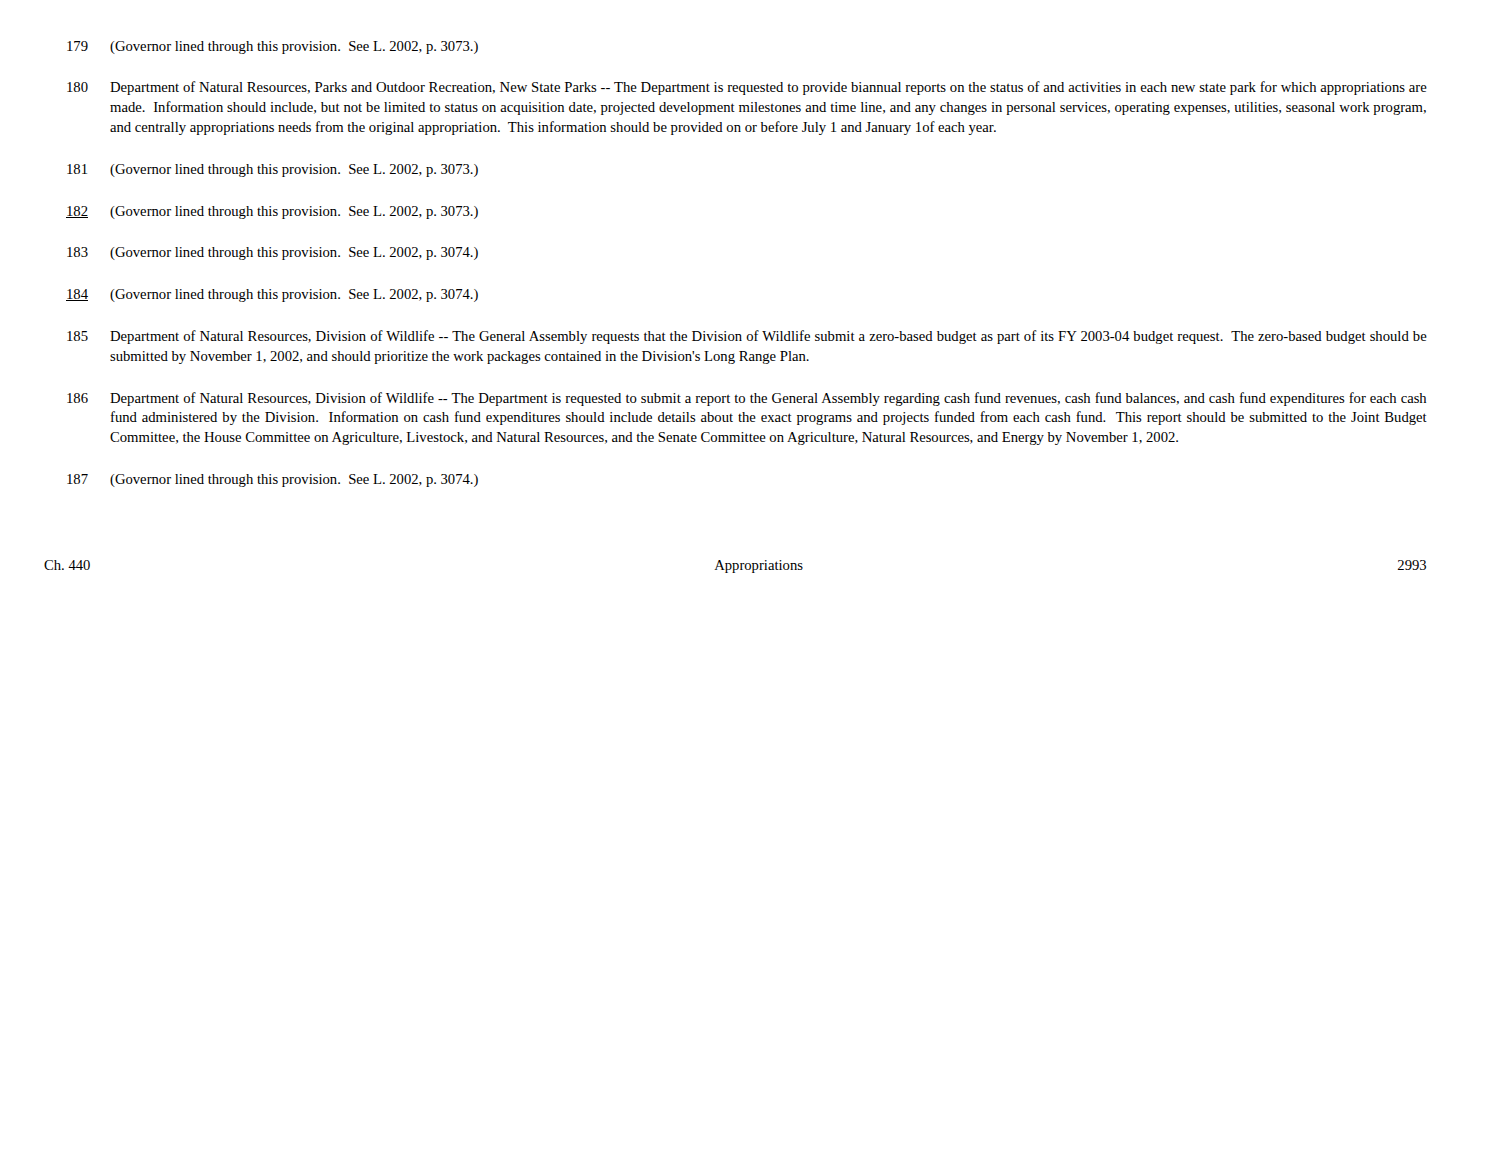179
(Governor lined through this provision. See L. 2002, p. 3073.)
180
Department of Natural Resources, Parks and Outdoor Recreation, New State Parks -- The Department is requested to provide biannual reports on the status of and activities in each new state park for which appropriations are made. Information should include, but not be limited to status on acquisition date, projected development milestones and time line, and any changes in personal services, operating expenses, utilities, seasonal work program, and centrally appropriations needs from the original appropriation. This information should be provided on or before July 1 and January 1of each year.
181
(Governor lined through this provision. See L. 2002, p. 3073.)
182
(Governor lined through this provision. See L. 2002, p. 3073.)
183
(Governor lined through this provision. See L. 2002, p. 3074.)
184
(Governor lined through this provision. See L. 2002, p. 3074.)
185
Department of Natural Resources, Division of Wildlife -- The General Assembly requests that the Division of Wildlife submit a zero-based budget as part of its FY 2003-04 budget request. The zero-based budget should be submitted by November 1, 2002, and should prioritize the work packages contained in the Division's Long Range Plan.
186
Department of Natural Resources, Division of Wildlife -- The Department is requested to submit a report to the General Assembly regarding cash fund revenues, cash fund balances, and cash fund expenditures for each cash fund administered by the Division. Information on cash fund expenditures should include details about the exact programs and projects funded from each cash fund. This report should be submitted to the Joint Budget Committee, the House Committee on Agriculture, Livestock, and Natural Resources, and the Senate Committee on Agriculture, Natural Resources, and Energy by November 1, 2002.
187
(Governor lined through this provision. See L. 2002, p. 3074.)
Ch. 440
Appropriations
2993